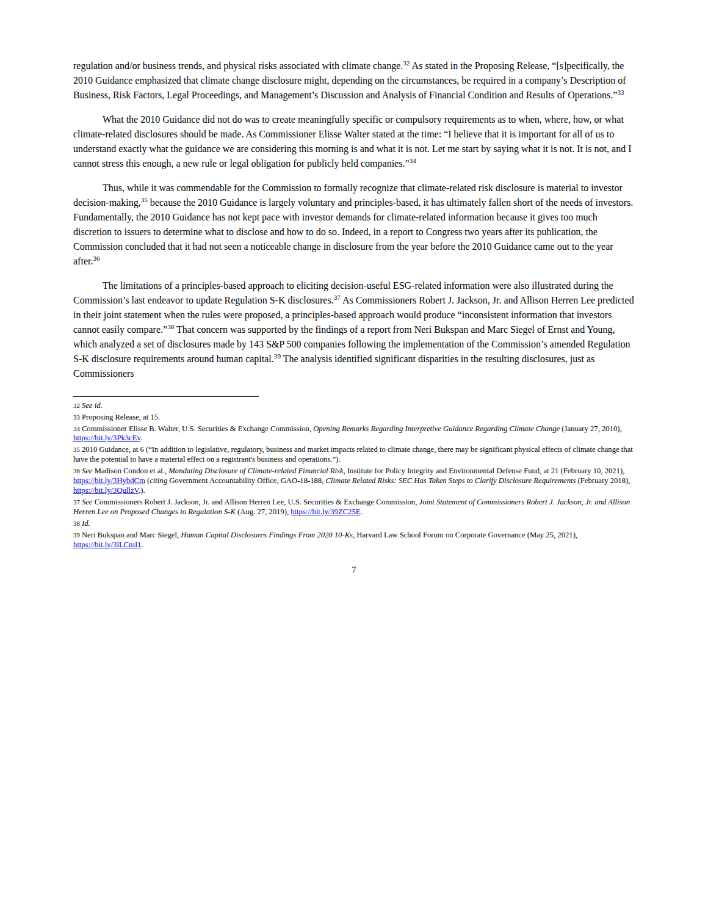regulation and/or business trends, and physical risks associated with climate change.32 As stated in the Proposing Release, “[s]pecifically, the 2010 Guidance emphasized that climate change disclosure might, depending on the circumstances, be required in a company’s Description of Business, Risk Factors, Legal Proceedings, and Management’s Discussion and Analysis of Financial Condition and Results of Operations.”33
What the 2010 Guidance did not do was to create meaningfully specific or compulsory requirements as to when, where, how, or what climate-related disclosures should be made. As Commissioner Elisse Walter stated at the time: “I believe that it is important for all of us to understand exactly what the guidance we are considering this morning is and what it is not. Let me start by saying what it is not. It is not, and I cannot stress this enough, a new rule or legal obligation for publicly held companies.”34
Thus, while it was commendable for the Commission to formally recognize that climate-related risk disclosure is material to investor decision-making,35 because the 2010 Guidance is largely voluntary and principles-based, it has ultimately fallen short of the needs of investors. Fundamentally, the 2010 Guidance has not kept pace with investor demands for climate-related information because it gives too much discretion to issuers to determine what to disclose and how to do so. Indeed, in a report to Congress two years after its publication, the Commission concluded that it had not seen a noticeable change in disclosure from the year before the 2010 Guidance came out to the year after.36
The limitations of a principles-based approach to eliciting decision-useful ESG-related information were also illustrated during the Commission’s last endeavor to update Regulation S-K disclosures.37 As Commissioners Robert J. Jackson, Jr. and Allison Herren Lee predicted in their joint statement when the rules were proposed, a principles-based approach would produce “inconsistent information that investors cannot easily compare.”38 That concern was supported by the findings of a report from Neri Bukspan and Marc Siegel of Ernst and Young, which analyzed a set of disclosures made by 143 S&P 500 companies following the implementation of the Commission’s amended Regulation S-K disclosure requirements around human capital.39 The analysis identified significant disparities in the resulting disclosures, just as Commissioners
32 See id.
33 Proposing Release, at 15.
34 Commissioner Elisse B. Walter, U.S. Securities & Exchange Commission, Opening Remarks Regarding Interpretive Guidance Regarding Climate Change (January 27, 2010), https://bit.ly/3Pk3cEv.
35 2010 Guidance, at 6 (“In addition to legislative, regulatory, business and market impacts related to climate change, there may be significant physical effects of climate change that have the potential to have a material effect on a registrant's business and operations.”).
36 See Madison Condon et al., Mandating Disclosure of Climate-related Financial Risk, Institute for Policy Integrity and Environmental Defense Fund, at 21 (February 10, 2021), https://bit.ly/3HybdCm (citing Government Accountability Office, GAO-18-188, Climate Related Risks: SEC Has Taken Steps to Clarify Disclosure Requirements (February 2018), https://bit.ly/3QullzV.).
37 See Commissioners Robert J. Jackson, Jr. and Allison Herren Lee, U.S. Securities & Exchange Commission, Joint Statement of Commissioners Robert J. Jackson, Jr. and Allison Herren Lee on Proposed Changes to Regulation S-K (Aug. 27, 2019), https://bit.ly/39ZC25E.
38 Id.
39 Neri Bukspan and Marc Siegel, Human Capital Disclosures Findings From 2020 10-Ks, Harvard Law School Forum on Corporate Governance (May 25, 2021), https://bit.ly/3lLCmI1.
7